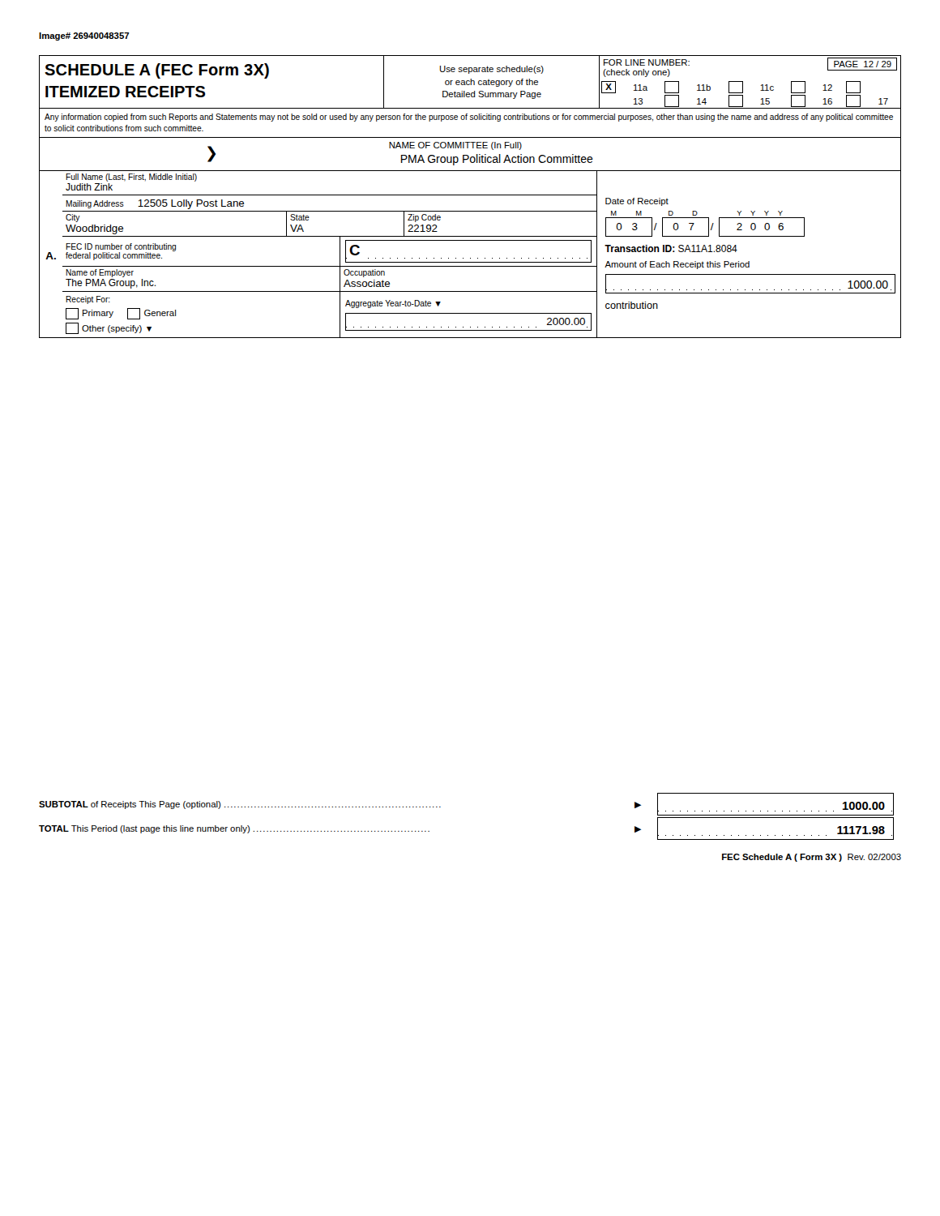Image# 26940048357
| SCHEDULE A (FEC Form 3X) ITEMIZED RECEIPTS | Use separate schedule(s) or each category of the Detailed Summary Page | / FOR LINE NUMBER: (check only one) / PAGE 12 / 29 / / X / 11a / / 11b / / 11c / / 12 / / / / / 13 / / 14 / / 15 / / 16 / / 17 / |
| Any information copied from such Reports and Statements may not be sold or used by any person for the purpose of soliciting contributions or for commercial purposes, other than using the name and address of any political committee to solicit contributions from such committee. |
| ❯ | NAME OF COMMITTEE (In Full) PMA Group Political Action Committee |
| A. | / Full Name (Last, First, Middle Initial) Judith Zink / / Mailing Address 12505 Lolly Post Lane / / / City Woodbridge / State VA / Zip Code 22192 / / / / FEC ID number of contributing federal political committee. / C / / / / Name of Employer The PMA Group, Inc. / Occupation Associate / / / / Receipt For: Primary General Other (specify) ▼ / Aggregate Year-to-Date ▼ 2000.00 / / | Date of Receipt / M M / / D D / / Y Y Y Y / / 0 3 / / / 0 7 / / / 2 0 0 6 / Transaction ID: SA11A1.8084 Amount of Each Receipt this Period 1000.00 contribution |
| SUBTOTAL of Receipts This Page (optional) ................................................................. | ▶ | 1000.00 |
| TOTAL This Period (last page this line number only) ..................................................... | ▶ | 11171.98 |
FEC Schedule A ( Form 3X ) Rev. 02/2003